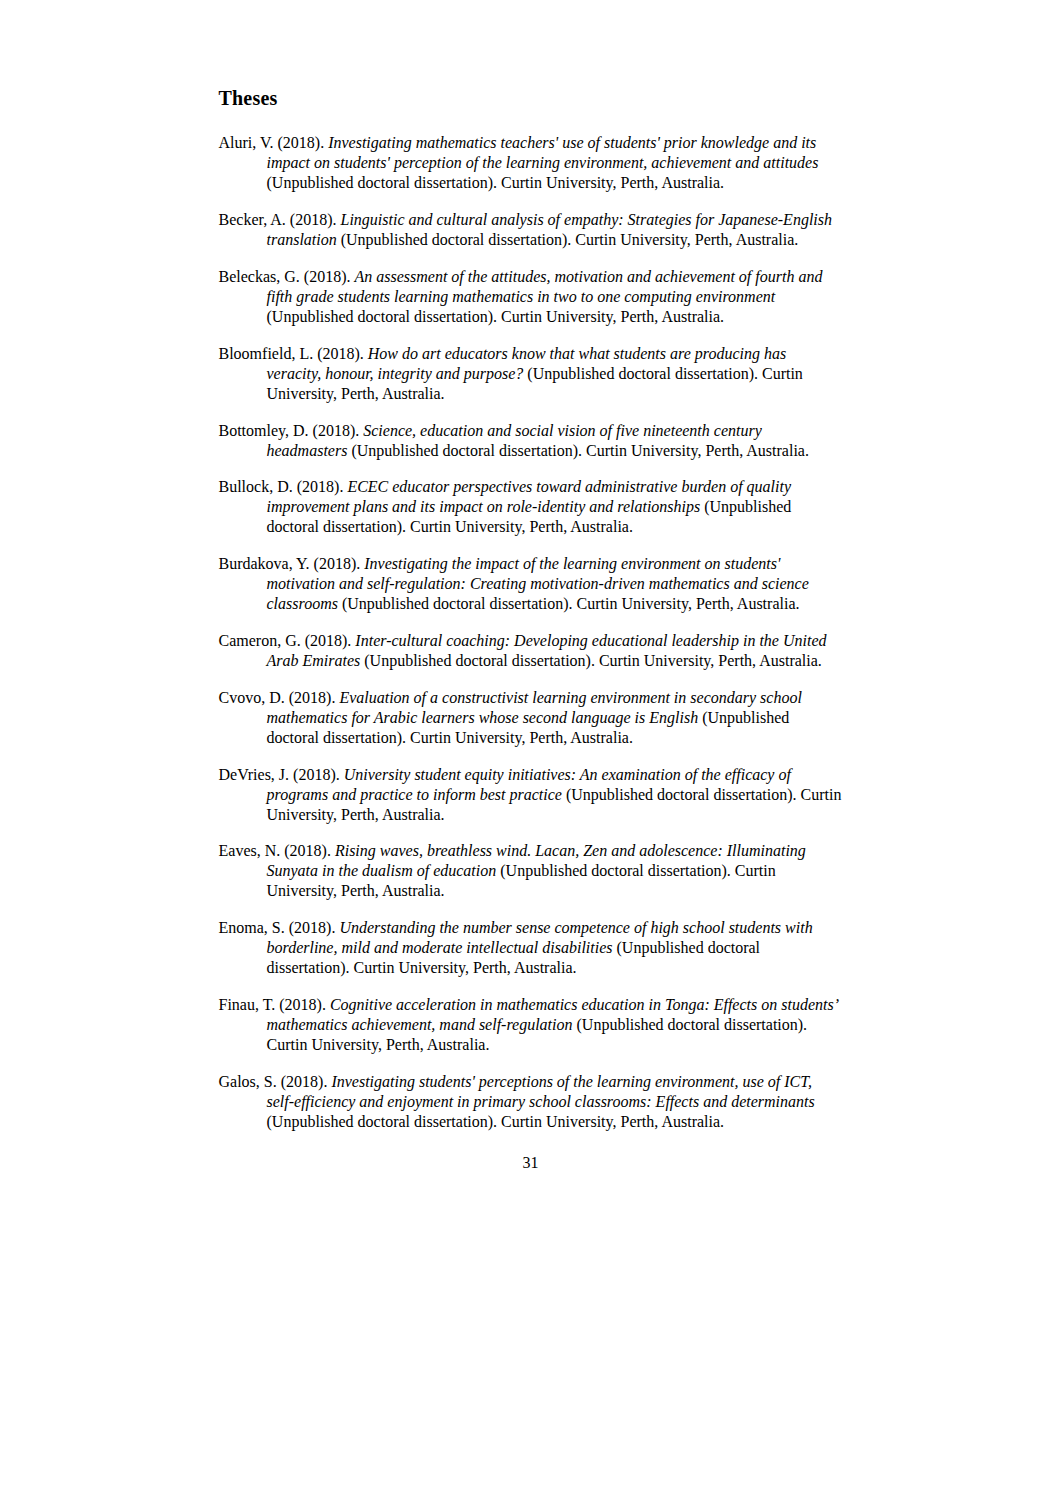Theses
Aluri, V. (2018). Investigating mathematics teachers' use of students' prior knowledge and its impact on students' perception of the learning environment, achievement and attitudes (Unpublished doctoral dissertation). Curtin University, Perth, Australia.
Becker, A. (2018). Linguistic and cultural analysis of empathy: Strategies for Japanese-English translation (Unpublished doctoral dissertation). Curtin University, Perth, Australia.
Beleckas, G. (2018). An assessment of the attitudes, motivation and achievement of fourth and fifth grade students learning mathematics in two to one computing environment (Unpublished doctoral dissertation). Curtin University, Perth, Australia.
Bloomfield, L. (2018). How do art educators know that what students are producing has veracity, honour, integrity and purpose? (Unpublished doctoral dissertation). Curtin University, Perth, Australia.
Bottomley, D. (2018). Science, education and social vision of five nineteenth century headmasters (Unpublished doctoral dissertation). Curtin University, Perth, Australia.
Bullock, D. (2018). ECEC educator perspectives toward administrative burden of quality improvement plans and its impact on role-identity and relationships (Unpublished doctoral dissertation). Curtin University, Perth, Australia.
Burdakova, Y. (2018). Investigating the impact of the learning environment on students' motivation and self-regulation: Creating motivation-driven mathematics and science classrooms (Unpublished doctoral dissertation). Curtin University, Perth, Australia.
Cameron, G. (2018). Inter-cultural coaching: Developing educational leadership in the United Arab Emirates (Unpublished doctoral dissertation). Curtin University, Perth, Australia.
Cvovo, D. (2018). Evaluation of a constructivist learning environment in secondary school mathematics for Arabic learners whose second language is English (Unpublished doctoral dissertation). Curtin University, Perth, Australia.
DeVries, J. (2018). University student equity initiatives: An examination of the efficacy of programs and practice to inform best practice (Unpublished doctoral dissertation). Curtin University, Perth, Australia.
Eaves, N. (2018). Rising waves, breathless wind. Lacan, Zen and adolescence: Illuminating Sunyata in the dualism of education (Unpublished doctoral dissertation). Curtin University, Perth, Australia.
Enoma, S. (2018). Understanding the number sense competence of high school students with borderline, mild and moderate intellectual disabilities (Unpublished doctoral dissertation). Curtin University, Perth, Australia.
Finau, T. (2018). Cognitive acceleration in mathematics education in Tonga: Effects on students’ mathematics achievement, mand self-regulation (Unpublished doctoral dissertation). Curtin University, Perth, Australia.
Galos, S. (2018). Investigating students' perceptions of the learning environment, use of ICT, self-efficiency and enjoyment in primary school classrooms: Effects and determinants (Unpublished doctoral dissertation). Curtin University, Perth, Australia.
31